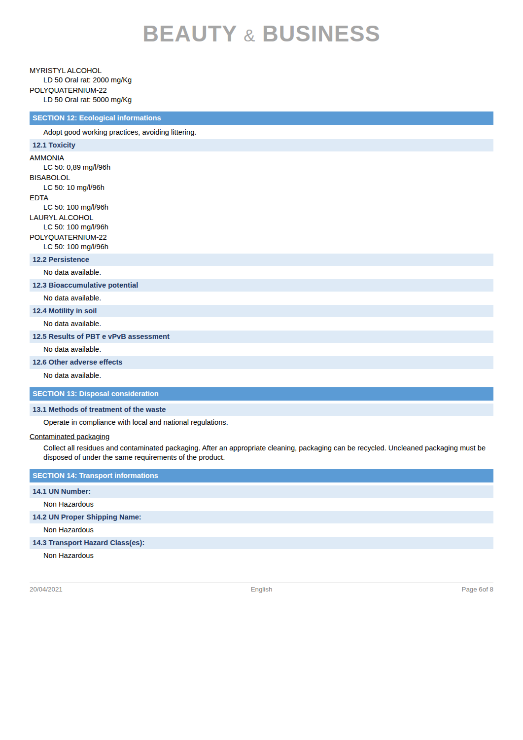BEAUTY & BUSINESS
MYRISTYL ALCOHOL
LD 50 Oral rat: 2000 mg/Kg
POLYQUATERNIUM-22
LD 50 Oral rat: 5000 mg/Kg
SECTION 12: Ecological informations
Adopt good working practices, avoiding littering.
12.1 Toxicity
AMMONIA
LC 50: 0,89 mg/l/96h
BISABOLOL
LC 50: 10 mg/l/96h
EDTA
LC 50: 100 mg/l/96h
LAURYL ALCOHOL
LC 50: 100 mg/l/96h
POLYQUATERNIUM-22
LC 50: 100 mg/l/96h
12.2 Persistence
No data available.
12.3 Bioaccumulative potential
No data available.
12.4 Motility in soil
No data available.
12.5 Results of PBT e vPvB assessment
No data available.
12.6 Other adverse effects
No data available.
SECTION 13: Disposal consideration
13.1 Methods of treatment of the waste
Operate in compliance with local and national regulations.
Contaminated packaging
Collect all residues and contaminated packaging. After an appropriate cleaning, packaging can be recycled. Uncleaned packaging must be disposed of under the same requirements of the product.
SECTION 14: Transport informations
14.1 UN Number:
Non Hazardous
14.2 UN Proper Shipping Name:
Non Hazardous
14.3 Transport Hazard Class(es):
Non Hazardous
20/04/2021 English Page 6of 8